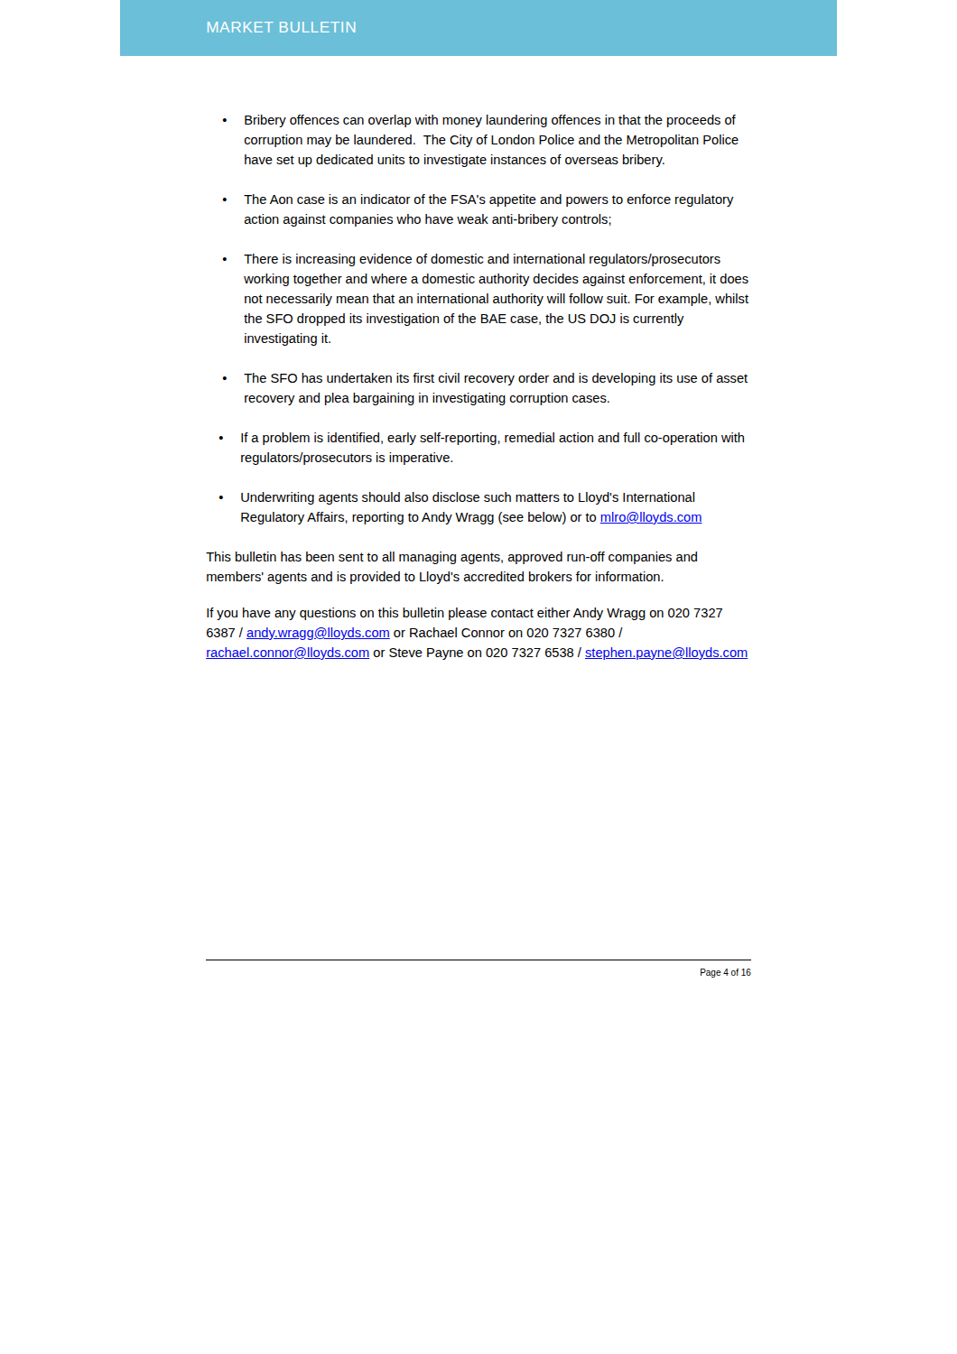MARKET BULLETIN
Bribery offences can overlap with money laundering offences in that the proceeds of corruption may be laundered. The City of London Police and the Metropolitan Police have set up dedicated units to investigate instances of overseas bribery.
The Aon case is an indicator of the FSA's appetite and powers to enforce regulatory action against companies who have weak anti-bribery controls;
There is increasing evidence of domestic and international regulators/prosecutors working together and where a domestic authority decides against enforcement, it does not necessarily mean that an international authority will follow suit. For example, whilst the SFO dropped its investigation of the BAE case, the US DOJ is currently investigating it.
The SFO has undertaken its first civil recovery order and is developing its use of asset recovery and plea bargaining in investigating corruption cases.
If a problem is identified, early self-reporting, remedial action and full co-operation with regulators/prosecutors is imperative.
Underwriting agents should also disclose such matters to Lloyd's International Regulatory Affairs, reporting to Andy Wragg (see below) or to mlro@lloyds.com
This bulletin has been sent to all managing agents, approved run-off companies and members' agents and is provided to Lloyd's accredited brokers for information.
If you have any questions on this bulletin please contact either Andy Wragg on 020 7327 6387 / andy.wragg@lloyds.com or Rachael Connor on 020 7327 6380 / rachael.connor@lloyds.com or Steve Payne on 020 7327 6538 / stephen.payne@lloyds.com
Page 4 of 16